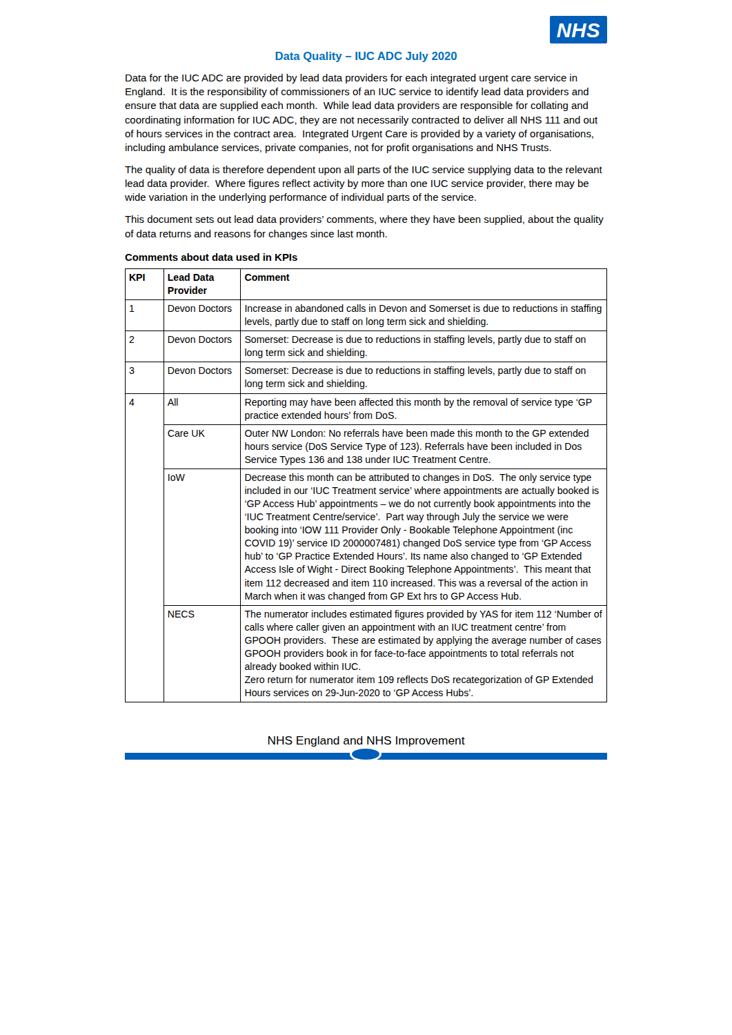NHS
Data Quality – IUC ADC July 2020
Data for the IUC ADC are provided by lead data providers for each integrated urgent care service in England. It is the responsibility of commissioners of an IUC service to identify lead data providers and ensure that data are supplied each month. While lead data providers are responsible for collating and coordinating information for IUC ADC, they are not necessarily contracted to deliver all NHS 111 and out of hours services in the contract area. Integrated Urgent Care is provided by a variety of organisations, including ambulance services, private companies, not for profit organisations and NHS Trusts.
The quality of data is therefore dependent upon all parts of the IUC service supplying data to the relevant lead data provider. Where figures reflect activity by more than one IUC service provider, there may be wide variation in the underlying performance of individual parts of the service.
This document sets out lead data providers’ comments, where they have been supplied, about the quality of data returns and reasons for changes since last month.
Comments about data used in KPIs
| KPI | Lead Data Provider | Comment |
| --- | --- | --- |
| 1 | Devon Doctors | Increase in abandoned calls in Devon and Somerset is due to reductions in staffing levels, partly due to staff on long term sick and shielding. |
| 2 | Devon Doctors | Somerset: Decrease is due to reductions in staffing levels, partly due to staff on long term sick and shielding. |
| 3 | Devon Doctors | Somerset: Decrease is due to reductions in staffing levels, partly due to staff on long term sick and shielding. |
| 4 | All | Reporting may have been affected this month by the removal of service type ‘GP practice extended hours’ from DoS. |
| Care UK | Outer NW London: No referrals have been made this month to the GP extended hours service (DoS Service Type of 123). Referrals have been included in Dos Service Types 136 and 138 under IUC Treatment Centre. |
| IoW | Decrease this month can be attributed to changes in DoS. The only service type included in our ‘IUC Treatment service’ where appointments are actually booked is ‘GP Access Hub’ appointments – we do not currently book appointments into the ‘IUC Treatment Centre/service’. Part way through July the service we were booking into ‘IOW 111 Provider Only - Bookable Telephone Appointment (inc COVID 19)’ service ID 2000007481) changed DoS service type from ‘GP Access hub’ to ‘GP Practice Extended Hours’. Its name also changed to ‘GP Extended Access Isle of Wight - Direct Booking Telephone Appointments’. This meant that item 112 decreased and item 110 increased. This was a reversal of the action in March when it was changed from GP Ext hrs to GP Access Hub. |
| NECS | The numerator includes estimated figures provided by YAS for item 112 ‘Number of calls where caller given an appointment with an IUC treatment centre’ from GPOOH providers. These are estimated by applying the average number of cases GPOOH providers book in for face-to-face appointments to total referrals not already booked within IUC. Zero return for numerator item 109 reflects DoS recategorization of GP Extended Hours services on 29-Jun-2020 to ‘GP Access Hubs’. |
NHS England and NHS Improvement